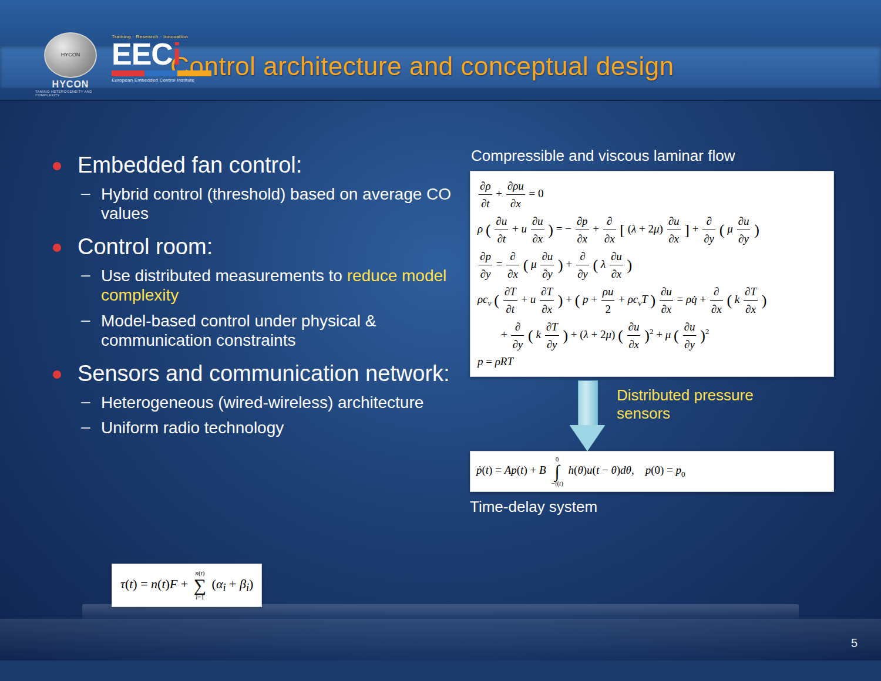Control architecture and conceptual design
HYCON
HYCON
TAMING HETEROGENEITY AND COMPLEXITY
Training · Research · Innovation
EECi
European Embedded Control Institute
Embedded fan control:
Hybrid control (threshold) based on average CO values
Control room:
Use distributed measurements to reduce model complexity
Model-based control under physical & communication constraints
Sensors and communication network:
Heterogeneous (wired-wireless) architecture
Uniform radio technology
τ(t) = n(t)F + n(t) ∑ i=1 (αi + βi)
Compressible and viscous laminar flow
∂ρ∂t + ∂ρu∂x = 0
ρ ( ∂u∂t + u ∂u∂x ) = − ∂p∂x + ∂∂x [ (λ + 2μ) ∂u∂x ] + ∂∂y ( μ ∂u∂y )
∂p∂y = ∂∂x ( μ ∂u∂y ) + ∂∂y ( λ ∂u∂x )
ρcv ( ∂T∂t + u ∂T∂x ) + ( p + ρu 2 + ρcvT ) ∂u∂x = ρq̇ + ∂∂x ( k ∂T∂x )
+ ∂∂y ( k ∂T∂y ) + (λ + 2μ) ( ∂u∂x )2 + μ ( ∂u∂y )2
p = ρRT
Distributed pressure
sensors
ṗ(t) = Ap(t) + B 0 ∫ −τ(t) h(θ)u(t − θ)dθ, p(0) = p0
Time-delay system
5